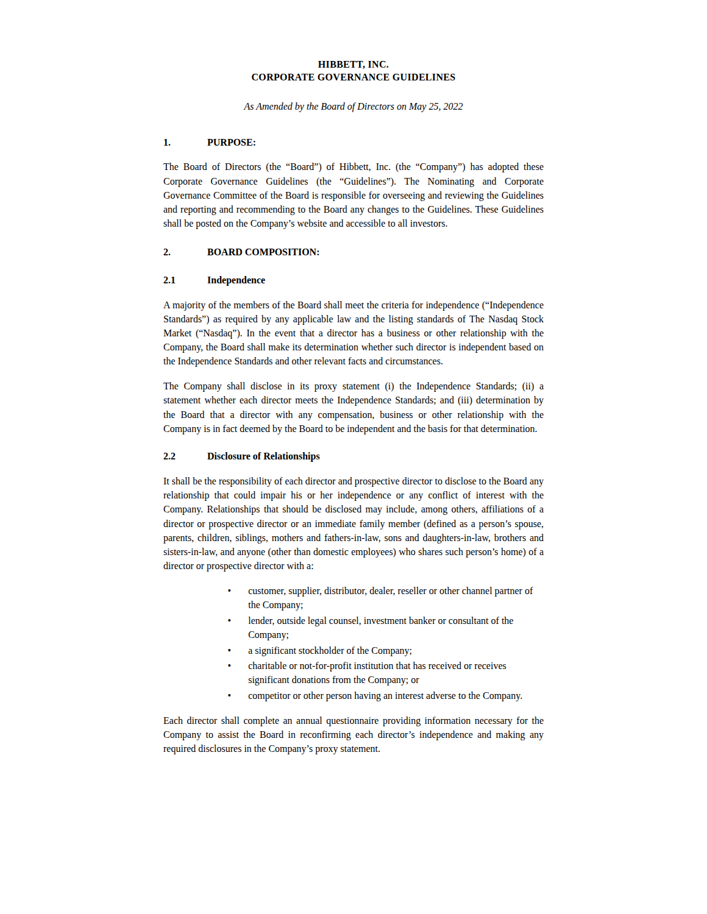HIBBETT, INC.
CORPORATE GOVERNANCE GUIDELINES
As Amended by the Board of Directors on May 25, 2022
1. PURPOSE:
The Board of Directors (the “Board”) of Hibbett, Inc. (the “Company”) has adopted these Corporate Governance Guidelines (the “Guidelines”). The Nominating and Corporate Governance Committee of the Board is responsible for overseeing and reviewing the Guidelines and reporting and recommending to the Board any changes to the Guidelines. These Guidelines shall be posted on the Company’s website and accessible to all investors.
2. BOARD COMPOSITION:
2.1 Independence
A majority of the members of the Board shall meet the criteria for independence (“Independence Standards”) as required by any applicable law and the listing standards of The Nasdaq Stock Market (“Nasdaq”). In the event that a director has a business or other relationship with the Company, the Board shall make its determination whether such director is independent based on the Independence Standards and other relevant facts and circumstances.
The Company shall disclose in its proxy statement (i) the Independence Standards; (ii) a statement whether each director meets the Independence Standards; and (iii) determination by the Board that a director with any compensation, business or other relationship with the Company is in fact deemed by the Board to be independent and the basis for that determination.
2.2 Disclosure of Relationships
It shall be the responsibility of each director and prospective director to disclose to the Board any relationship that could impair his or her independence or any conflict of interest with the Company. Relationships that should be disclosed may include, among others, affiliations of a director or prospective director or an immediate family member (defined as a person’s spouse, parents, children, siblings, mothers and fathers-in-law, sons and daughters-in-law, brothers and sisters-in-law, and anyone (other than domestic employees) who shares such person’s home) of a director or prospective director with a:
customer, supplier, distributor, dealer, reseller or other channel partner of the Company;
lender, outside legal counsel, investment banker or consultant of the Company;
a significant stockholder of the Company;
charitable or not-for-profit institution that has received or receives significant donations from the Company; or
competitor or other person having an interest adverse to the Company.
Each director shall complete an annual questionnaire providing information necessary for the Company to assist the Board in reconfirming each director’s independence and making any required disclosures in the Company’s proxy statement.